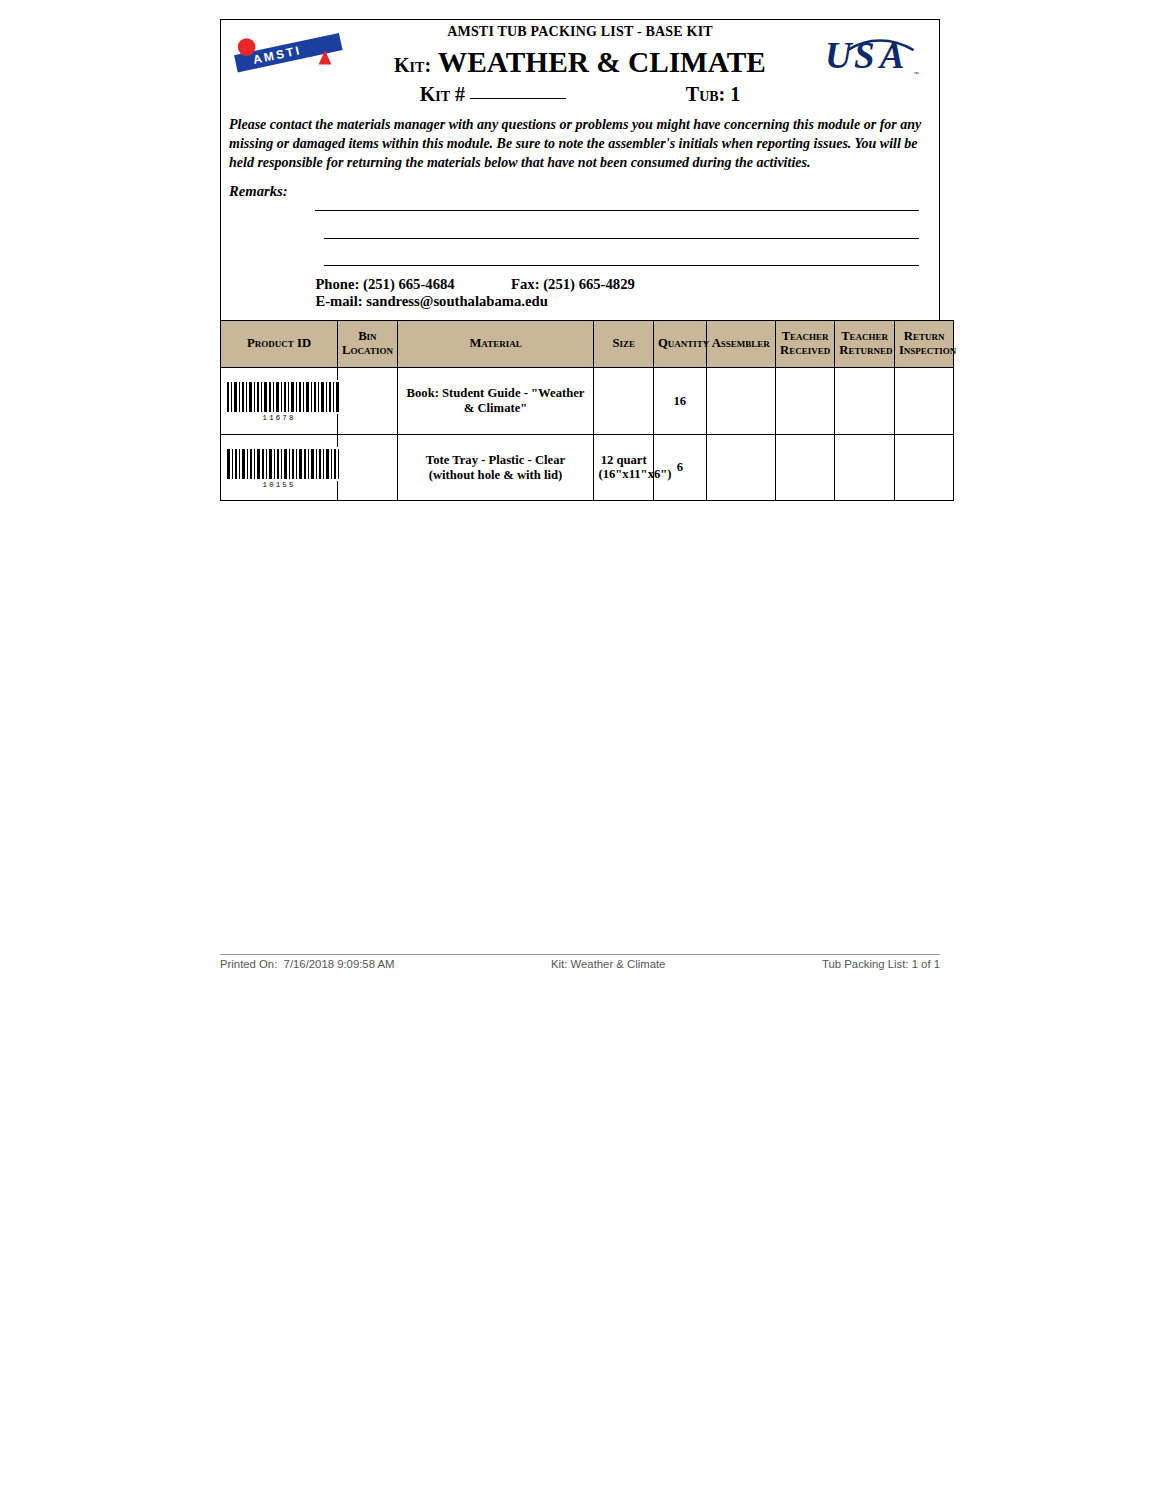AMSTI U S A ™
AMSTI TUB PACKING LIST - BASE KIT
Kit: WEATHER & CLIMATE
Kit # Tub: 1
Please contact the materials manager with any questions or problems you might have concerning this module or for any missing or damaged items within this module. Be sure to note the assembler's initials when reporting issues. You will be held responsible for returning the materials below that have not been consumed during the activities.
Remarks:
Phone: (251) 665-4684 Fax: (251) 665-4829 E-mail: sandress@southalabama.edu
| Product ID | Bin Location | Material | Size | Quantity | Assembler | Teacher Received | Teacher Returned | Return Inspection |
| --- | --- | --- | --- | --- | --- | --- | --- | --- |
| 11678 | | Book: Student Guide - "Weather & Climate" | | 16 | | | | |
| 10155 | | Tote Tray - Plastic - Clear (without hole & with lid) | 12 quart (16"x11"x6") | 6 | | | | |
Printed On: 7/16/2018 9:09:58 AM Tub Packing List: 1 of 1
Kit: Weather & Climate